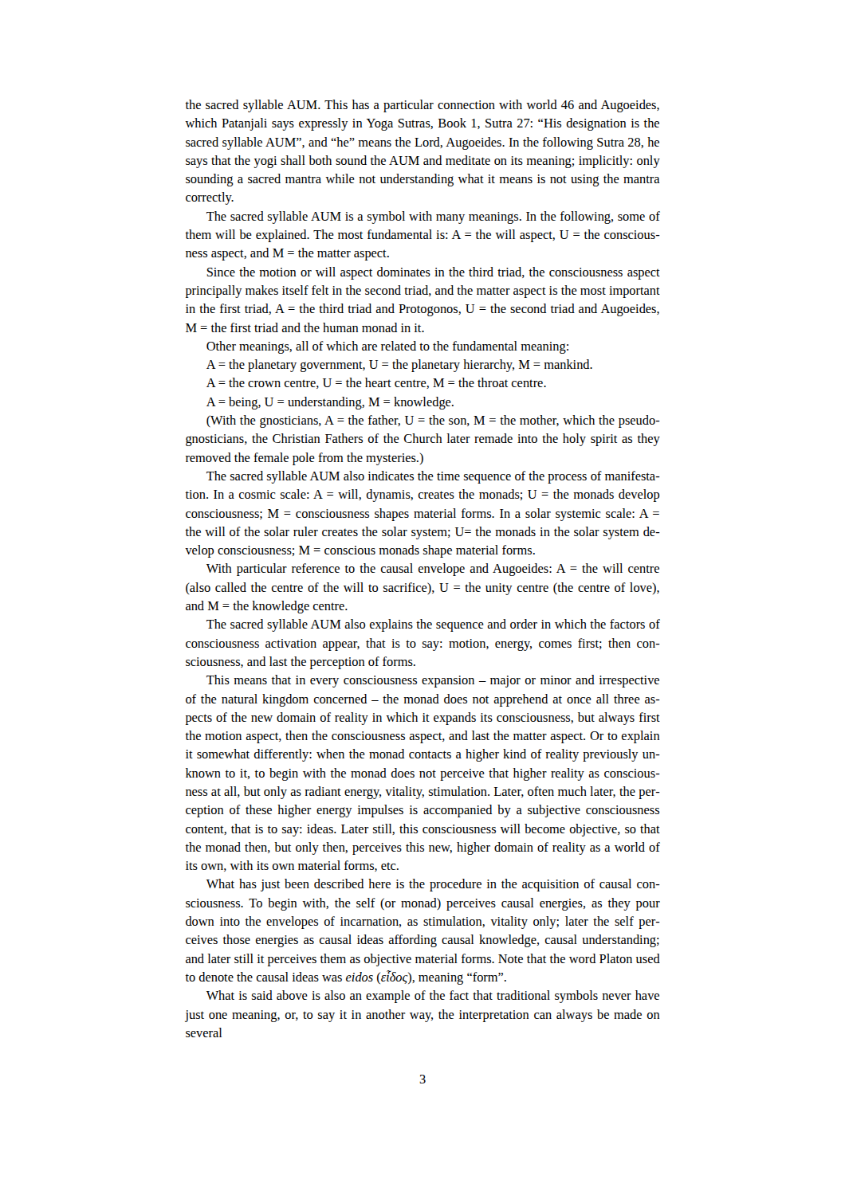the sacred syllable AUM. This has a particular connection with world 46 and Augoeides, which Patanjali says expressly in Yoga Sutras, Book 1, Sutra 27: “His designation is the sacred syllable AUM”, and “he” means the Lord, Augoeides. In the following Sutra 28, he says that the yogi shall both sound the AUM and meditate on its meaning; implicitly: only sounding a sacred mantra while not understanding what it means is not using the mantra correctly.
The sacred syllable AUM is a symbol with many meanings. In the following, some of them will be explained. The most fundamental is: A = the will aspect, U = the consciousness aspect, and M = the matter aspect.
Since the motion or will aspect dominates in the third triad, the consciousness aspect principally makes itself felt in the second triad, and the matter aspect is the most important in the first triad, A = the third triad and Protogonos, U = the second triad and Augoeides, M = the first triad and the human monad in it.
Other meanings, all of which are related to the fundamental meaning:
A = the planetary government, U = the planetary hierarchy, M = mankind.
A = the crown centre, U = the heart centre, M = the throat centre.
A = being, U = understanding, M = knowledge.
(With the gnosticians, A = the father, U = the son, M = the mother, which the pseudo-gnosticians, the Christian Fathers of the Church later remade into the holy spirit as they removed the female pole from the mysteries.)
The sacred syllable AUM also indicates the time sequence of the process of manifestation. In a cosmic scale: A = will, dynamis, creates the monads; U = the monads develop consciousness; M = consciousness shapes material forms. In a solar systemic scale: A = the will of the solar ruler creates the solar system; U= the monads in the solar system develop consciousness; M = conscious monads shape material forms.
With particular reference to the causal envelope and Augoeides: A = the will centre (also called the centre of the will to sacrifice), U = the unity centre (the centre of love), and M = the knowledge centre.
The sacred syllable AUM also explains the sequence and order in which the factors of consciousness activation appear, that is to say: motion, energy, comes first; then consciousness, and last the perception of forms.
This means that in every consciousness expansion – major or minor and irrespective of the natural kingdom concerned – the monad does not apprehend at once all three aspects of the new domain of reality in which it expands its consciousness, but always first the motion aspect, then the consciousness aspect, and last the matter aspect. Or to explain it somewhat differently: when the monad contacts a higher kind of reality previously unknown to it, to begin with the monad does not perceive that higher reality as consciousness at all, but only as radiant energy, vitality, stimulation. Later, often much later, the perception of these higher energy impulses is accompanied by a subjective consciousness content, that is to say: ideas. Later still, this consciousness will become objective, so that the monad then, but only then, perceives this new, higher domain of reality as a world of its own, with its own material forms, etc.
What has just been described here is the procedure in the acquisition of causal consciousness. To begin with, the self (or monad) perceives causal energies, as they pour down into the envelopes of incarnation, as stimulation, vitality only; later the self perceives those energies as causal ideas affording causal knowledge, causal understanding; and later still it perceives them as objective material forms. Note that the word Platon used to denote the causal ideas was eidos (εἶδος), meaning “form”.
What is said above is also an example of the fact that traditional symbols never have just one meaning, or, to say it in another way, the interpretation can always be made on several
3